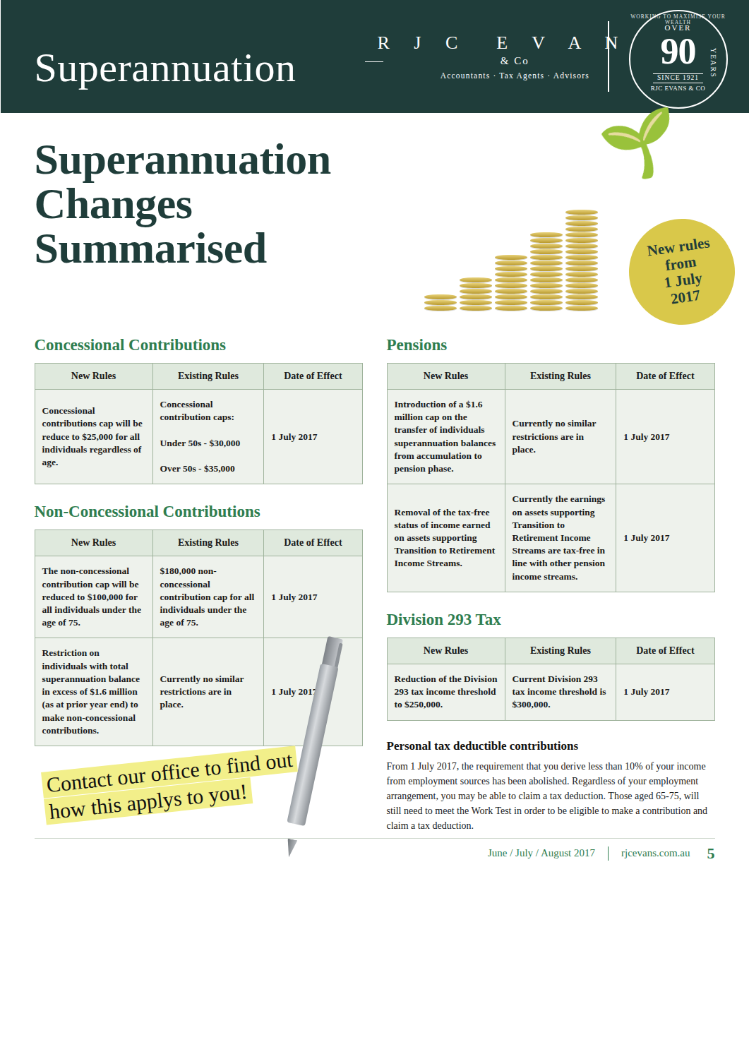Superannuation
R J C E V A N S
& Co
Accountants · Tax Agents · Advisors
WORKING TO MAXIMISE YOUR WEALTH
OVER
90
YEARS
SINCE 1921
RJC EVANS & CO
Superannuation
Changes
Summarised
🌱
New rules
from
1 July
2017
Concessional Contributions
| New Rules | Existing Rules | Date of Effect |
| --- | --- | --- |
| Concessional contributions cap will be reduce to $25,000 for all individuals regardless of age. | Concessional contribution caps: Under 50s - $30,000 Over 50s - $35,000 | 1 July 2017 |
Non-Concessional Contributions
| New Rules | Existing Rules | Date of Effect |
| --- | --- | --- |
| The non-concessional contribution cap will be reduced to $100,000 for all individuals under the age of 75. | $180,000 non-concessional contribution cap for all individuals under the age of 75. | 1 July 2017 |
| Restriction on individuals with total superannuation balance in excess of $1.6 million (as at prior year end) to make non-concessional contributions. | Currently no similar restrictions are in place. | 1 July 2017 |
Pensions
| New Rules | Existing Rules | Date of Effect |
| --- | --- | --- |
| Introduction of a $1.6 million cap on the transfer of individuals superannuation balances from accumulation to pension phase. | Currently no similar restrictions are in place. | 1 July 2017 |
| Removal of the tax-free status of income earned on assets supporting Transition to Retirement Income Streams. | Currently the earnings on assets supporting Transition to Retirement Income Streams are tax-free in line with other pension income streams. | 1 July 2017 |
Division 293 Tax
| New Rules | Existing Rules | Date of Effect |
| --- | --- | --- |
| Reduction of the Division 293 tax income threshold to $250,000. | Current Division 293 tax income threshold is $300,000. | 1 July 2017 |
Personal tax deductible contributions
From 1 July 2017, the requirement that you derive less than 10% of your income from employment sources has been abolished. Regardless of your employment arrangement, you may be able to claim a tax deduction. Those aged 65-75, will still need to meet the Work Test in order to be eligible to make a contribution and claim a tax deduction.
Contact our office to find out how this applys to you!
June / July / August 2017 rjcevans.com.au 5